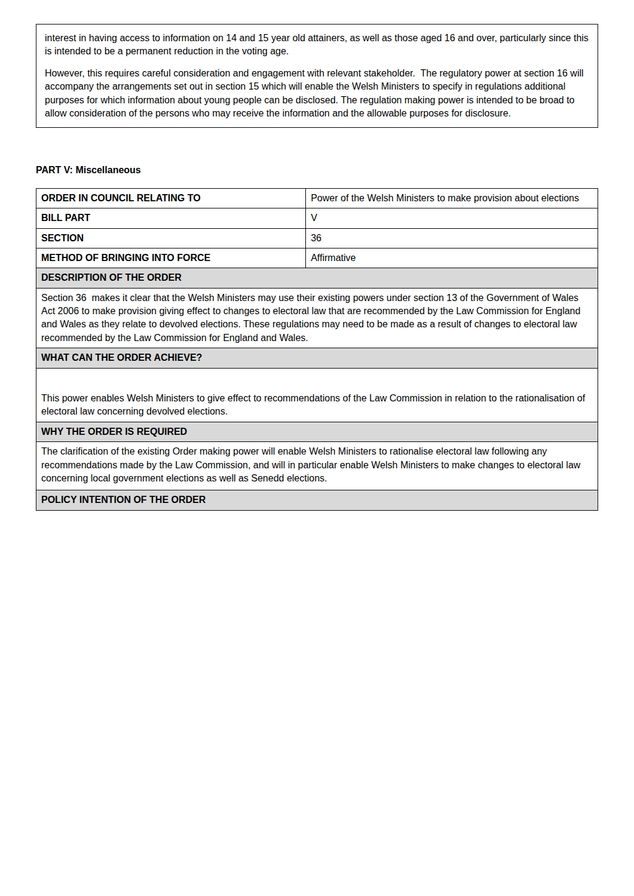interest in having access to information on 14 and 15 year old attainers, as well as those aged 16 and over, particularly since this is intended to be a permanent reduction in the voting age.
However, this requires careful consideration and engagement with relevant stakeholder. The regulatory power at section 16 will accompany the arrangements set out in section 15 which will enable the Welsh Ministers to specify in regulations additional purposes for which information about young people can be disclosed. The regulation making power is intended to be broad to allow consideration of the persons who may receive the information and the allowable purposes for disclosure.
PART V: Miscellaneous
| ORDER IN COUNCIL RELATING TO | Power of the Welsh Ministers to make provision about elections |
| BILL PART | V |
| SECTION | 36 |
| METHOD OF BRINGING INTO FORCE | Affirmative |
| DESCRIPTION OF THE ORDER |
| Section 36 makes it clear that the Welsh Ministers may use their existing powers under section 13 of the Government of Wales Act 2006 to make provision giving effect to changes to electoral law that are recommended by the Law Commission for England and Wales as they relate to devolved elections. These regulations may need to be made as a result of changes to electoral law recommended by the Law Commission for England and Wales. |
| WHAT CAN THE ORDER ACHIEVE? |
| This power enables Welsh Ministers to give effect to recommendations of the Law Commission in relation to the rationalisation of electoral law concerning devolved elections. |
| WHY THE ORDER IS REQUIRED |
| The clarification of the existing Order making power will enable Welsh Ministers to rationalise electoral law following any recommendations made by the Law Commission, and will in particular enable Welsh Ministers to make changes to electoral law concerning local government elections as well as Senedd elections. |
| POLICY INTENTION OF THE ORDER |